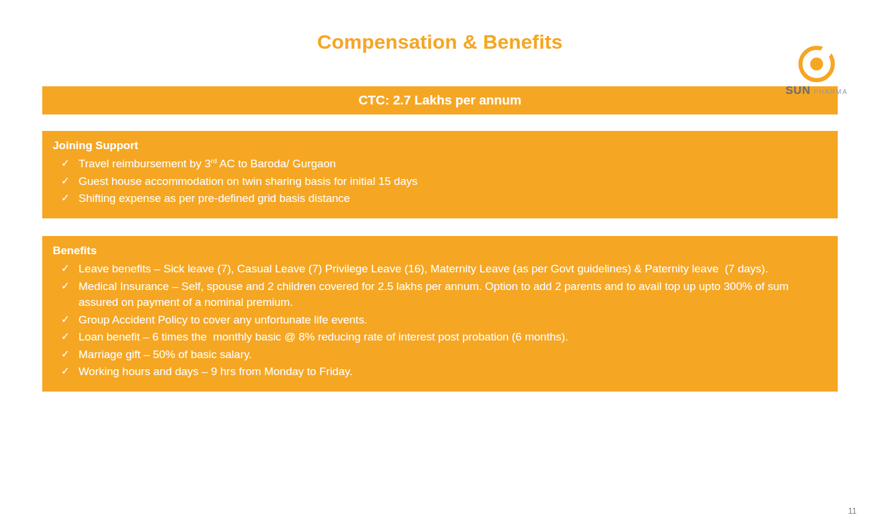SUN PHARMA
Compensation & Benefits
CTC: 2.7 Lakhs per annum
Joining Support
Travel reimbursement by 3rd AC to Baroda/ Gurgaon
Guest house accommodation on twin sharing basis for initial 15 days
Shifting expense as per pre-defined grid basis distance
Benefits
Leave benefits – Sick leave (7), Casual Leave (7) Privilege Leave (16), Maternity Leave (as per Govt guidelines) & Paternity leave (7 days).
Medical Insurance – Self, spouse and 2 children covered for 2.5 lakhs per annum. Option to add 2 parents and to avail top up upto 300% of sum assured on payment of a nominal premium.
Group Accident Policy to cover any unfortunate life events.
Loan benefit – 6 times the monthly basic @ 8% reducing rate of interest post probation (6 months).
Marriage gift – 50% of basic salary.
Working hours and days – 9 hrs from Monday to Friday.
11